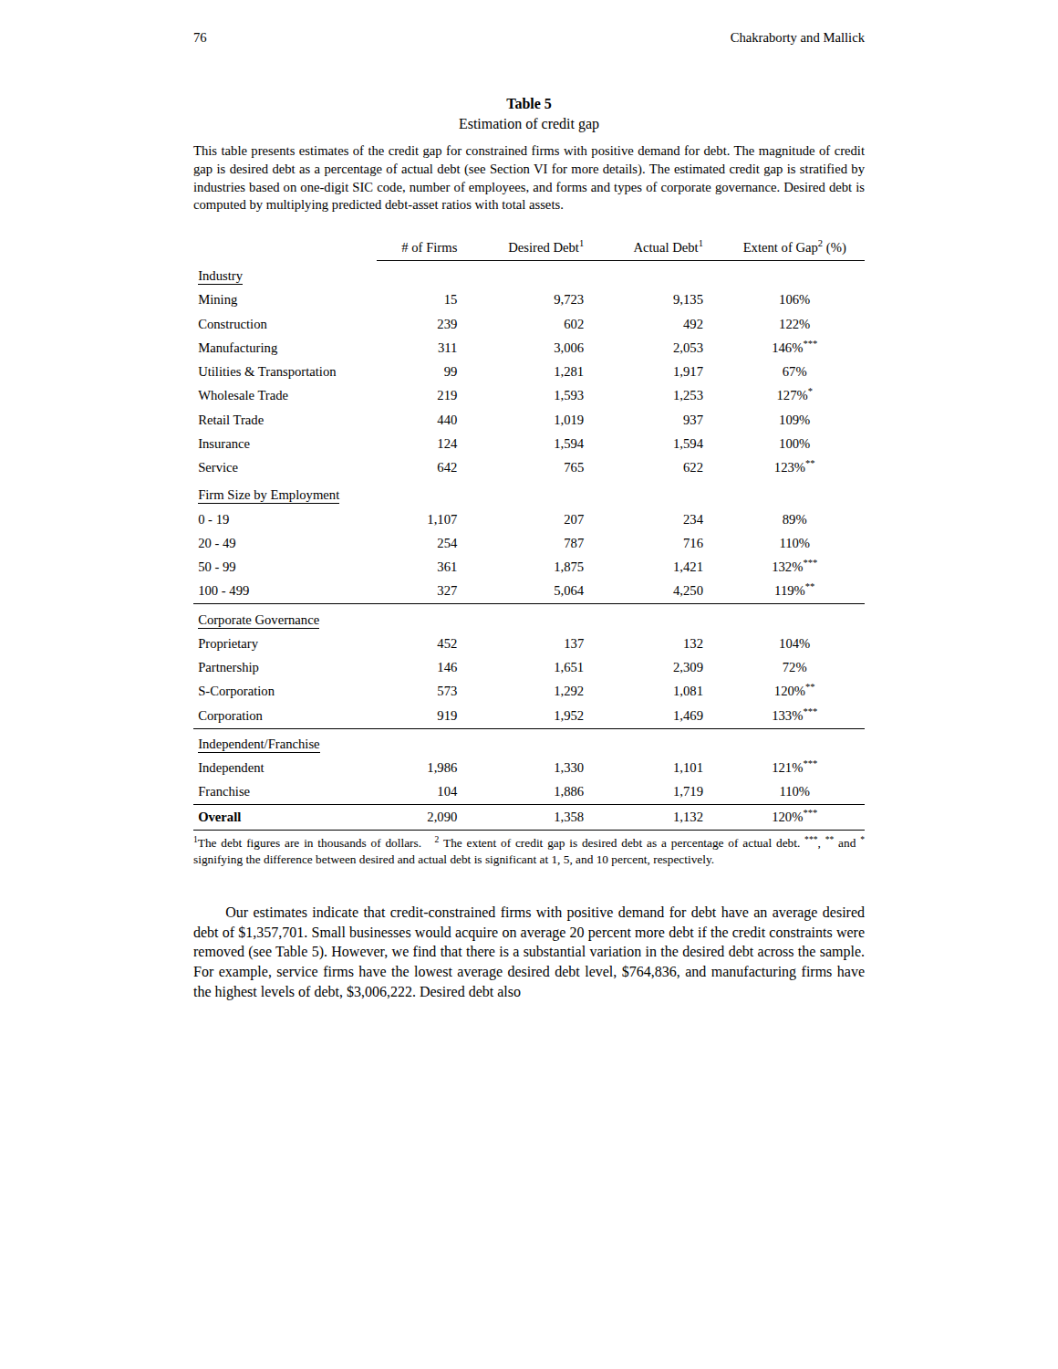76 Chakraborty and Mallick
Table 5 Estimation of credit gap
This table presents estimates of the credit gap for constrained firms with positive demand for debt. The magnitude of credit gap is desired debt as a percentage of actual debt (see Section VI for more details). The estimated credit gap is stratified by industries based on one-digit SIC code, number of employees, and forms and types of corporate governance. Desired debt is computed by multiplying predicted debt-asset ratios with total assets.
| | # of Firms | Desired Debt 1 | Actual Debt 1 | Extent of Gap 2 (%) |
| --- | --- | --- | --- | --- |
| Industry |
| Mining | 15 | 9,723 | 9,135 | 106% |
| Construction | 239 | 602 | 492 | 122% |
| Manufacturing | 311 | 3,006 | 2,053 | 146% *** |
| Utilities & Transportation | 99 | 1,281 | 1,917 | 67% |
| Wholesale Trade | 219 | 1,593 | 1,253 | 127% * |
| Retail Trade | 440 | 1,019 | 937 | 109% |
| Insurance | 124 | 1,594 | 1,594 | 100% |
| Service | 642 | 765 | 622 | 123% ** |
| Firm Size by Employment |
| 0 - 19 | 1,107 | 207 | 234 | 89% |
| 20 - 49 | 254 | 787 | 716 | 110% |
| 50 - 99 | 361 | 1,875 | 1,421 | 132% *** |
| 100 - 499 | 327 | 5,064 | 4,250 | 119% ** |
| Corporate Governance |
| Proprietary | 452 | 137 | 132 | 104% |
| Partnership | 146 | 1,651 | 2,309 | 72% |
| S-Corporation | 573 | 1,292 | 1,081 | 120% ** |
| Corporation | 919 | 1,952 | 1,469 | 133% *** |
| Independent/Franchise |
| Independent | 1,986 | 1,330 | 1,101 | 121% *** |
| Franchise | 104 | 1,886 | 1,719 | 110% |
| Overall | 2,090 | 1,358 | 1,132 | 120% *** |
1The debt figures are in thousands of dollars. 2 The extent of credit gap is desired debt as a percentage of actual debt. ***, ** and * signifying the difference between desired and actual debt is significant at 1, 5, and 10 percent, respectively.
Our estimates indicate that credit-constrained firms with positive demand for debt have an average desired debt of $1,357,701. Small businesses would acquire on average 20 percent more debt if the credit constraints were removed (see Table 5). However, we find that there is a substantial variation in the desired debt across the sample. For example, service firms have the lowest average desired debt level, $764,836, and manufacturing firms have the highest levels of debt, $3,006,222. Desired debt also